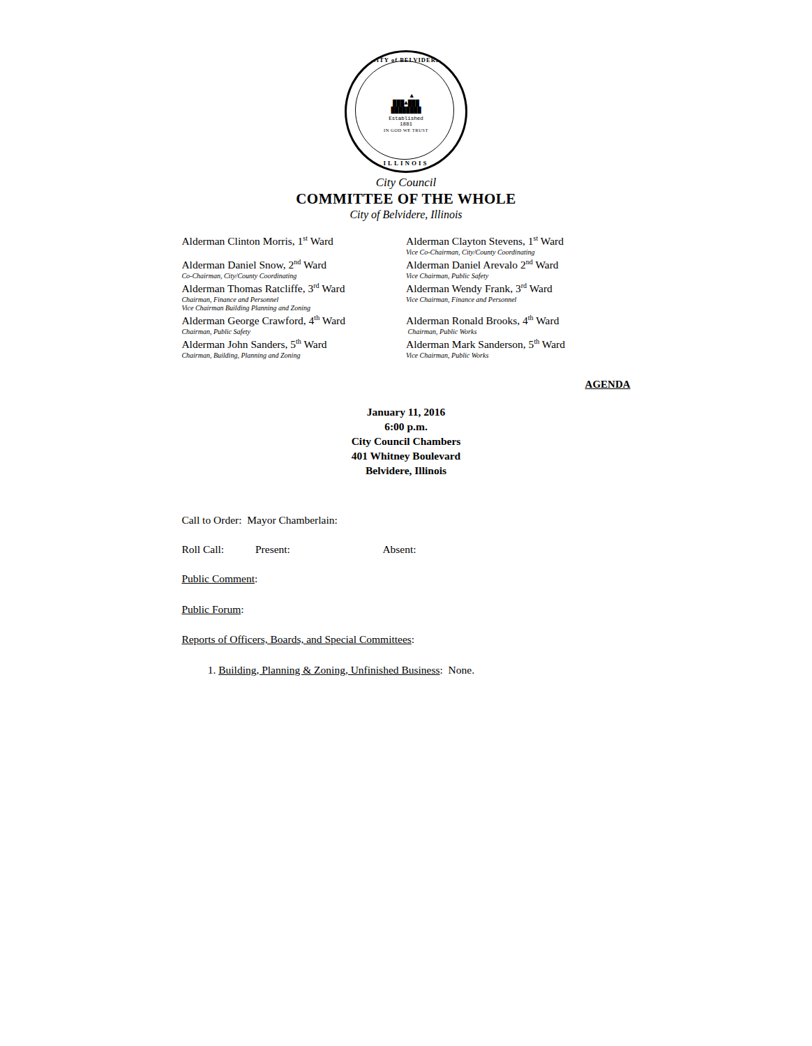CITY of BELVIDERE
▲
███▲███
████████
Established
1881
IN GOD WE TRUST
ILLINOIS
City Council
COMMITTEE OF THE WHOLE
City of Belvidere, Illinois
| Alderman Clinton Morris, 1 st Ward | Alderman Clayton Stevens, 1 st Ward Vice Co-Chairman, City/County Coordinating |
| Alderman Daniel Snow, 2 nd Ward Co-Chairman, City/County Coordinating | Alderman Daniel Arevalo 2 nd Ward Vice Chairman, Public Safety |
| Alderman Thomas Ratcliffe, 3 rd Ward Chairman, Finance and Personnel Vice Chairman Building Planning and Zoning | Alderman Wendy Frank, 3 rd Ward Vice Chairman, Finance and Personnel |
| Alderman George Crawford, 4 th Ward Chairman, Public Safety | Alderman Ronald Brooks, 4 th Ward Chairman, Public Works |
| Alderman John Sanders, 5 th Ward Chairman, Building, Planning and Zoning | Alderman Mark Sanderson, 5 th Ward Vice Chairman, Public Works |
AGENDA
January 11, 2016
6:00 p.m.
City Council Chambers
401 Whitney Boulevard
Belvidere, Illinois
Call to Order: Mayor Chamberlain:
Roll Call: Present: Absent:
Public Comment:
Public Forum:
Reports of Officers, Boards, and Special Committees:
Building, Planning & Zoning, Unfinished Business: None.